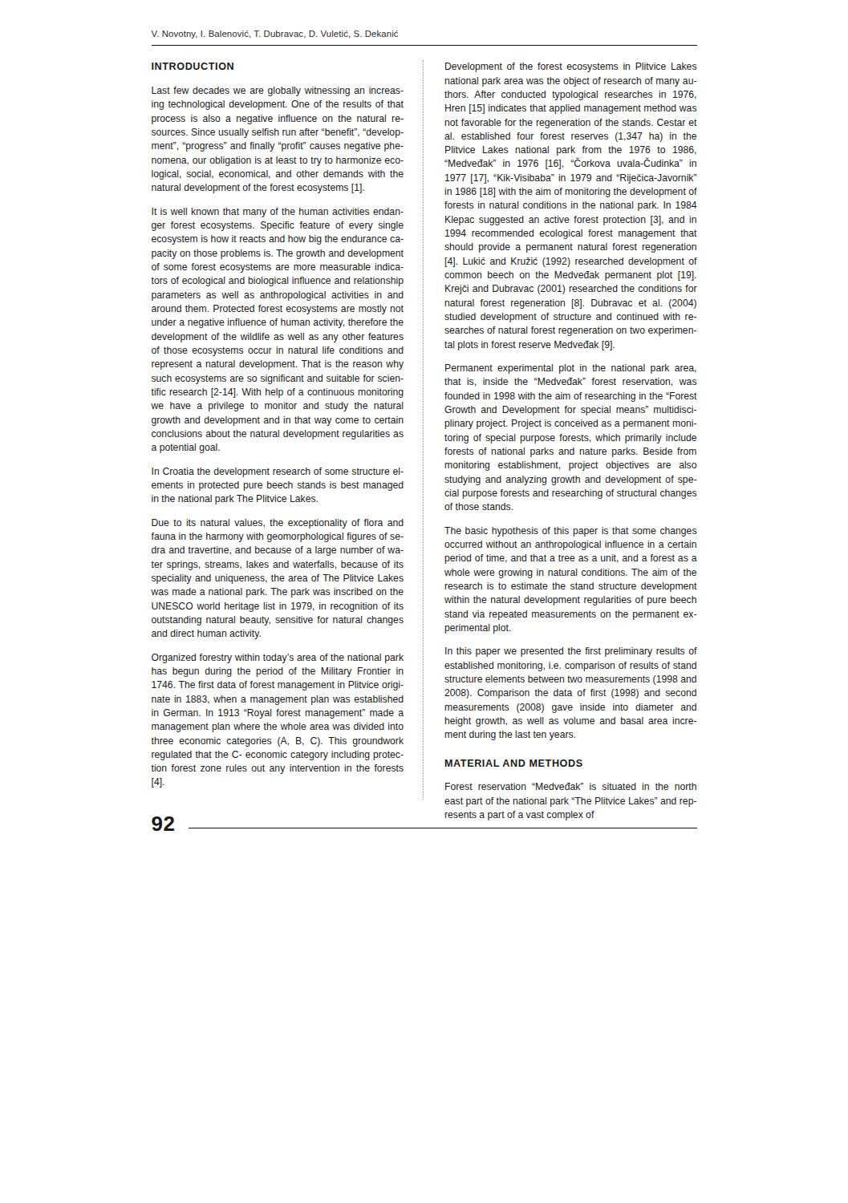V. Novotny, I. Balenović, T. Dubravac, D. Vuletić, S. Dekanić
INTRODUCTION
Last few decades we are globally witnessing an increasing technological development. One of the results of that process is also a negative influence on the natural resources. Since usually selfish run after “benefit”, “development”, “progress” and finally “profit” causes negative phenomena, our obligation is at least to try to harmonize ecological, social, economical, and other demands with the natural development of the forest ecosystems [1].
It is well known that many of the human activities endanger forest ecosystems. Specific feature of every single ecosystem is how it reacts and how big the endurance capacity on those problems is. The growth and development of some forest ecosystems are more measurable indicators of ecological and biological influence and relationship parameters as well as anthropological activities in and around them. Protected forest ecosystems are mostly not under a negative influence of human activity, therefore the development of the wildlife as well as any other features of those ecosystems occur in natural life conditions and represent a natural development. That is the reason why such ecosystems are so significant and suitable for scientific research [2-14]. With help of a continuous monitoring we have a privilege to monitor and study the natural growth and development and in that way come to certain conclusions about the natural development regularities as a potential goal.
In Croatia the development research of some structure elements in protected pure beech stands is best managed in the national park The Plitvice Lakes.
Due to its natural values, the exceptionality of flora and fauna in the harmony with geomorphological figures of sedra and travertine, and because of a large number of water springs, streams, lakes and waterfalls, because of its speciality and uniqueness, the area of The Plitvice Lakes was made a national park. The park was inscribed on the UNESCO world heritage list in 1979, in recognition of its outstanding natural beauty, sensitive for natural changes and direct human activity.
Organized forestry within today’s area of the national park has begun during the period of the Military Frontier in 1746. The first data of forest management in Plitvice originate in 1883, when a management plan was established in German. In 1913 “Royal forest management” made a management plan where the whole area was divided into three economic categories (A, B, C). This groundwork regulated that the C- economic category including protection forest zone rules out any intervention in the forests [4].
Development of the forest ecosystems in Plitvice Lakes national park area was the object of research of many authors. After conducted typological researches in 1976, Hren [15] indicates that applied management method was not favorable for the regeneration of the stands. Cestar et al. established four forest reserves (1,347 ha) in the Plitvice Lakes national park from the 1976 to 1986, “Medveđak” in 1976 [16], “Čorkova uvala-Čudinka” in 1977 [17], “Kik-Visibaba” in 1979 and “Riječica-Javornik” in 1986 [18] with the aim of monitoring the development of forests in natural conditions in the national park. In 1984 Klepac suggested an active forest protection [3], and in 1994 recommended ecological forest management that should provide a permanent natural forest regeneration [4]. Lukić and Kružić (1992) researched development of common beech on the Medveđak permanent plot [19]. Krejči and Dubravac (2001) researched the conditions for natural forest regeneration [8]. Dubravac et al. (2004) studied development of structure and continued with researches of natural forest regeneration on two experimental plots in forest reserve Medveđak [9].
Permanent experimental plot in the national park area, that is, inside the “Medveđak” forest reservation, was founded in 1998 with the aim of researching in the “Forest Growth and Development for special means” multidisciplinary project. Project is conceived as a permanent monitoring of special purpose forests, which primarily include forests of national parks and nature parks. Beside from monitoring establishment, project objectives are also studying and analyzing growth and development of special purpose forests and researching of structural changes of those stands.
The basic hypothesis of this paper is that some changes occurred without an anthropological influence in a certain period of time, and that a tree as a unit, and a forest as a whole were growing in natural conditions. The aim of the research is to estimate the stand structure development within the natural development regularities of pure beech stand via repeated measurements on the permanent experimental plot.
In this paper we presented the first preliminary results of established monitoring, i.e. comparison of results of stand structure elements between two measurements (1998 and 2008). Comparison the data of first (1998) and second measurements (2008) gave inside into diameter and height growth, as well as volume and basal area increment during the last ten years.
MATERIAL AND METHODS
Forest reservation “Medveđak” is situated in the north east part of the national park “The Plitvice Lakes” and represents a part of a vast complex of
92